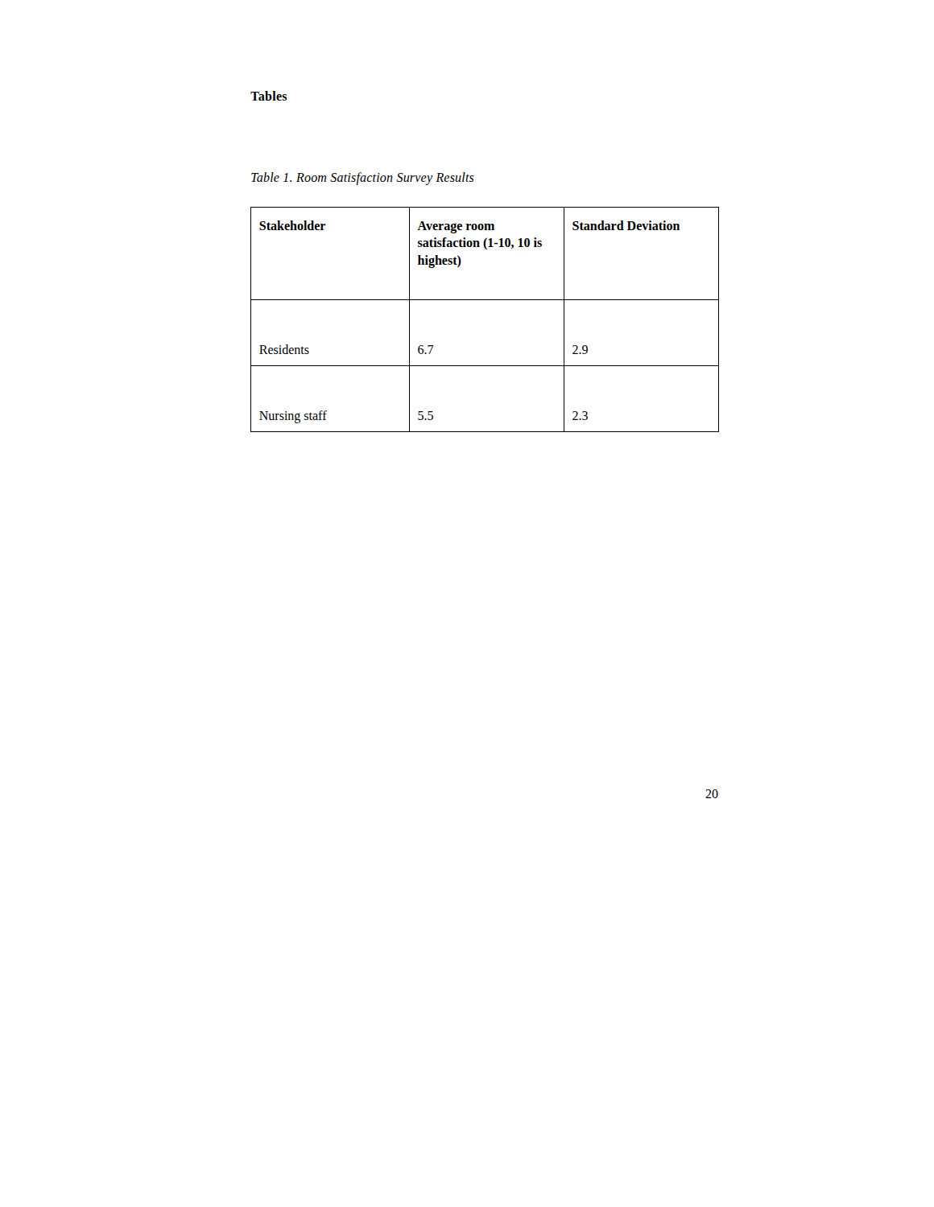Tables
Table 1. Room Satisfaction Survey Results
| Stakeholder | Average room satisfaction (1-10, 10 is highest) | Standard Deviation |
| --- | --- | --- |
| Residents | 6.7 | 2.9 |
| Nursing staff | 5.5 | 2.3 |
20